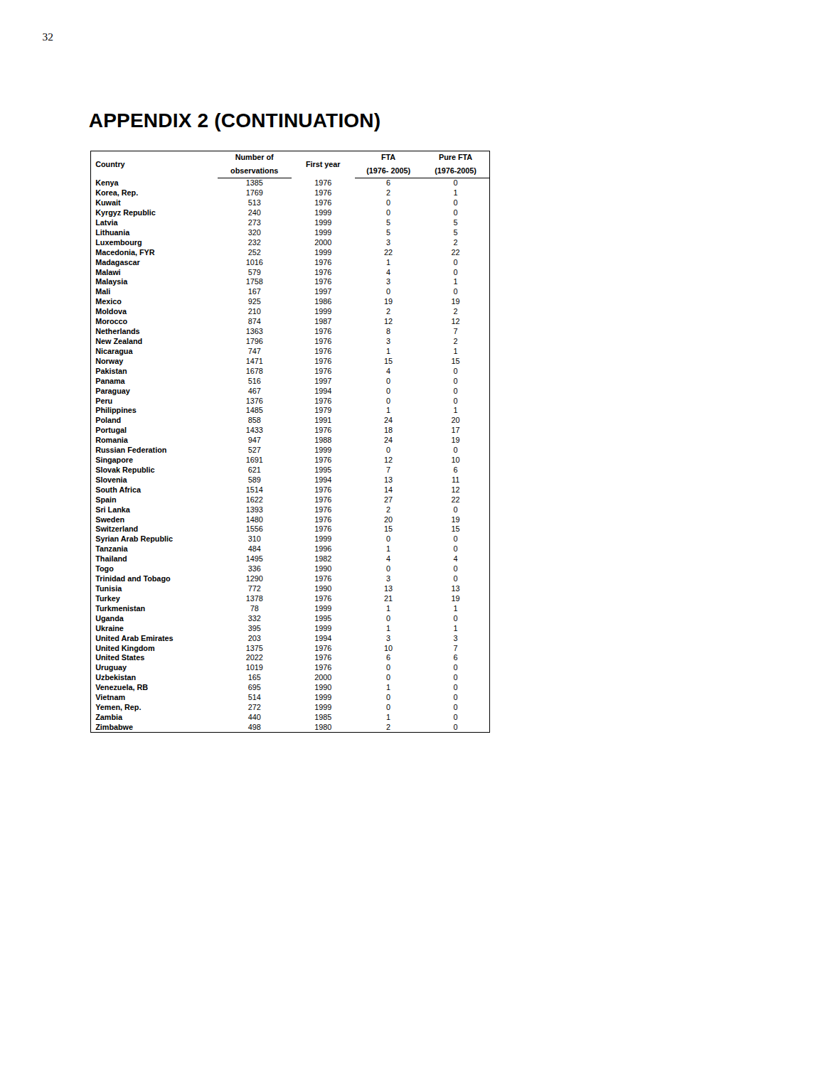32
APPENDIX 2 (CONTINUATION)
Appendix 2 continuation: country observations, first year, FTA and Pure FTA counts 1976–2005
| Country | Number of | First year | FTA | Pure FTA |
| --- | --- | --- | --- | --- |
| observations | (1976- 2005) | (1976-2005) |
| Kenya | 1385 | 1976 | 6 | 0 |
| Korea, Rep. | 1769 | 1976 | 2 | 1 |
| Kuwait | 513 | 1976 | 0 | 0 |
| Kyrgyz Republic | 240 | 1999 | 0 | 0 |
| Latvia | 273 | 1999 | 5 | 5 |
| Lithuania | 320 | 1999 | 5 | 5 |
| Luxembourg | 232 | 2000 | 3 | 2 |
| Macedonia, FYR | 252 | 1999 | 22 | 22 |
| Madagascar | 1016 | 1976 | 1 | 0 |
| Malawi | 579 | 1976 | 4 | 0 |
| Malaysia | 1758 | 1976 | 3 | 1 |
| Mali | 167 | 1997 | 0 | 0 |
| Mexico | 925 | 1986 | 19 | 19 |
| Moldova | 210 | 1999 | 2 | 2 |
| Morocco | 874 | 1987 | 12 | 12 |
| Netherlands | 1363 | 1976 | 8 | 7 |
| New Zealand | 1796 | 1976 | 3 | 2 |
| Nicaragua | 747 | 1976 | 1 | 1 |
| Norway | 1471 | 1976 | 15 | 15 |
| Pakistan | 1678 | 1976 | 4 | 0 |
| Panama | 516 | 1997 | 0 | 0 |
| Paraguay | 467 | 1994 | 0 | 0 |
| Peru | 1376 | 1976 | 0 | 0 |
| Philippines | 1485 | 1979 | 1 | 1 |
| Poland | 858 | 1991 | 24 | 20 |
| Portugal | 1433 | 1976 | 18 | 17 |
| Romania | 947 | 1988 | 24 | 19 |
| Russian Federation | 527 | 1999 | 0 | 0 |
| Singapore | 1691 | 1976 | 12 | 10 |
| Slovak Republic | 621 | 1995 | 7 | 6 |
| Slovenia | 589 | 1994 | 13 | 11 |
| South Africa | 1514 | 1976 | 14 | 12 |
| Spain | 1622 | 1976 | 27 | 22 |
| Sri Lanka | 1393 | 1976 | 2 | 0 |
| Sweden | 1480 | 1976 | 20 | 19 |
| Switzerland | 1556 | 1976 | 15 | 15 |
| Syrian Arab Republic | 310 | 1999 | 0 | 0 |
| Tanzania | 484 | 1996 | 1 | 0 |
| Thailand | 1495 | 1982 | 4 | 4 |
| Togo | 336 | 1990 | 0 | 0 |
| Trinidad and Tobago | 1290 | 1976 | 3 | 0 |
| Tunisia | 772 | 1990 | 13 | 13 |
| Turkey | 1378 | 1976 | 21 | 19 |
| Turkmenistan | 78 | 1999 | 1 | 1 |
| Uganda | 332 | 1995 | 0 | 0 |
| Ukraine | 395 | 1999 | 1 | 1 |
| United Arab Emirates | 203 | 1994 | 3 | 3 |
| United Kingdom | 1375 | 1976 | 10 | 7 |
| United States | 2022 | 1976 | 6 | 6 |
| Uruguay | 1019 | 1976 | 0 | 0 |
| Uzbekistan | 165 | 2000 | 0 | 0 |
| Venezuela, RB | 695 | 1990 | 1 | 0 |
| Vietnam | 514 | 1999 | 0 | 0 |
| Yemen, Rep. | 272 | 1999 | 0 | 0 |
| Zambia | 440 | 1985 | 1 | 0 |
| Zimbabwe | 498 | 1980 | 2 | 0 |